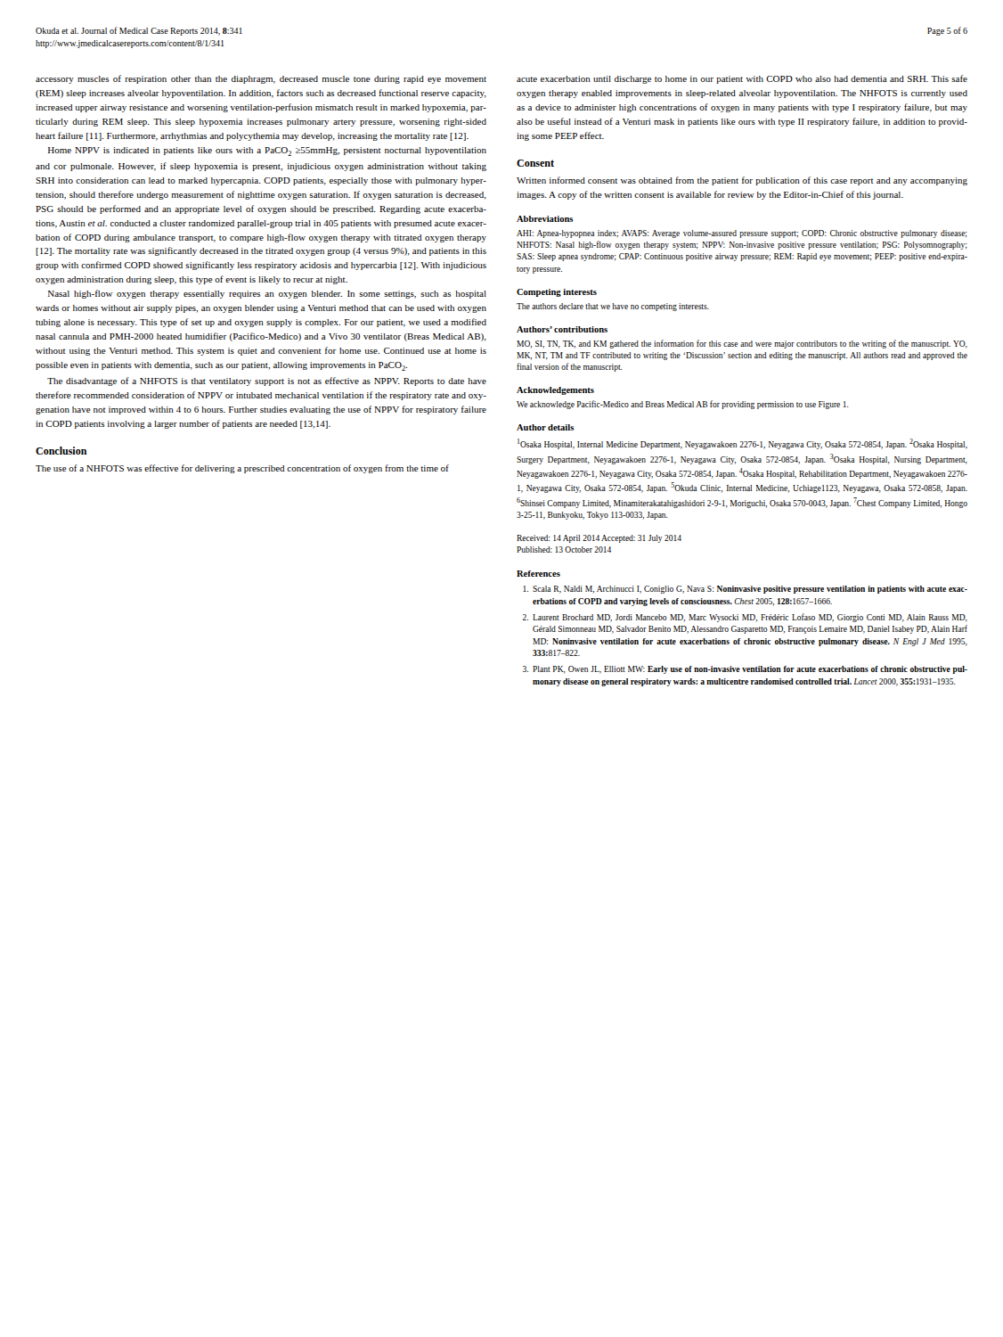Okuda et al. Journal of Medical Case Reports 2014, 8:341
http://www.jmedicalcasereports.com/content/8/1/341
Page 5 of 6
accessory muscles of respiration other than the diaphragm, decreased muscle tone during rapid eye movement (REM) sleep increases alveolar hypoventilation. In addition, factors such as decreased functional reserve capacity, increased upper airway resistance and worsening ventilation-perfusion mismatch result in marked hypoxemia, particularly during REM sleep. This sleep hypoxemia increases pulmonary artery pressure, worsening right-sided heart failure [11]. Furthermore, arrhythmias and polycythemia may develop, increasing the mortality rate [12].
Home NPPV is indicated in patients like ours with a PaCO2 ≥55mmHg, persistent nocturnal hypoventilation and cor pulmonale. However, if sleep hypoxemia is present, injudicious oxygen administration without taking SRH into consideration can lead to marked hypercapnia. COPD patients, especially those with pulmonary hypertension, should therefore undergo measurement of nighttime oxygen saturation. If oxygen saturation is decreased, PSG should be performed and an appropriate level of oxygen should be prescribed. Regarding acute exacerbations, Austin et al. conducted a cluster randomized parallel-group trial in 405 patients with presumed acute exacerbation of COPD during ambulance transport, to compare high-flow oxygen therapy with titrated oxygen therapy [12]. The mortality rate was significantly decreased in the titrated oxygen group (4 versus 9%), and patients in this group with confirmed COPD showed significantly less respiratory acidosis and hypercarbia [12]. With injudicious oxygen administration during sleep, this type of event is likely to recur at night.
Nasal high-flow oxygen therapy essentially requires an oxygen blender. In some settings, such as hospital wards or homes without air supply pipes, an oxygen blender using a Venturi method that can be used with oxygen tubing alone is necessary. This type of set up and oxygen supply is complex. For our patient, we used a modified nasal cannula and PMH-2000 heated humidifier (Pacifico-Medico) and a Vivo 30 ventilator (Breas Medical AB), without using the Venturi method. This system is quiet and convenient for home use. Continued use at home is possible even in patients with dementia, such as our patient, allowing improvements in PaCO2.
The disadvantage of a NHFOTS is that ventilatory support is not as effective as NPPV. Reports to date have therefore recommended consideration of NPPV or intubated mechanical ventilation if the respiratory rate and oxygenation have not improved within 4 to 6 hours. Further studies evaluating the use of NPPV for respiratory failure in COPD patients involving a larger number of patients are needed [13,14].
Conclusion
The use of a NHFOTS was effective for delivering a prescribed concentration of oxygen from the time of
acute exacerbation until discharge to home in our patient with COPD who also had dementia and SRH. This safe oxygen therapy enabled improvements in sleep-related alveolar hypoventilation. The NHFOTS is currently used as a device to administer high concentrations of oxygen in many patients with type I respiratory failure, but may also be useful instead of a Venturi mask in patients like ours with type II respiratory failure, in addition to providing some PEEP effect.
Consent
Written informed consent was obtained from the patient for publication of this case report and any accompanying images. A copy of the written consent is available for review by the Editor-in-Chief of this journal.
Abbreviations
AHI: Apnea-hypopnea index; AVAPS: Average volume-assured pressure support; COPD: Chronic obstructive pulmonary disease; NHFOTS: Nasal high-flow oxygen therapy system; NPPV: Non-invasive positive pressure ventilation; PSG: Polysomnography; SAS: Sleep apnea syndrome; CPAP: Continuous positive airway pressure; REM: Rapid eye movement; PEEP: positive end-expiratory pressure.
Competing interests
The authors declare that we have no competing interests.
Authors’ contributions
MO, SI, TN, TK, and KM gathered the information for this case and were major contributors to the writing of the manuscript. YO, MK, NT, TM and TF contributed to writing the ‘Discussion’ section and editing the manuscript. All authors read and approved the final version of the manuscript.
Acknowledgements
We acknowledge Pacific-Medico and Breas Medical AB for providing permission to use Figure 1.
Author details
1Osaka Hospital, Internal Medicine Department, Neyagawakoen 2276-1, Neyagawa City, Osaka 572-0854, Japan. 2Osaka Hospital, Surgery Department, Neyagawakoen 2276-1, Neyagawa City, Osaka 572-0854, Japan. 3Osaka Hospital, Nursing Department, Neyagawakoen 2276-1, Neyagawa City, Osaka 572-0854, Japan. 4Osaka Hospital, Rehabilitation Department, Neyagawakoen 2276-1, Neyagawa City, Osaka 572-0854, Japan. 5Okuda Clinic, Internal Medicine, Uchiage1123, Neyagawa, Osaka 572-0858, Japan. 6Shinsei Company Limited, Minamiterakatahigashidori 2-9-1, Moriguchi, Osaka 570-0043, Japan. 7Chest Company Limited, Hongo 3-25-11, Bunkyoku, Tokyo 113-0033, Japan.
Received: 14 April 2014 Accepted: 31 July 2014
Published: 13 October 2014
References
Scala R, Naldi M, Archinucci I, Coniglio G, Nava S: Noninvasive positive pressure ventilation in patients with acute exacerbations of COPD and varying levels of consciousness. Chest 2005, 128: 1657–1666.
Laurent Brochard MD, Jordi Mancebo MD, Marc Wysocki MD, Frédéric Lofaso MD, Giorgio Conti MD, Alain Rauss MD, Gérald Simonneau MD, Salvador Benito MD, Alessandro Gasparetto MD, François Lemaire MD, Daniel Isabey PD, Alain Harf MD: Noninvasive ventilation for acute exacerbations of chronic obstructive pulmonary disease. N Engl J Med 1995, 333: 817–822.
Plant PK, Owen JL, Elliott MW: Early use of non-invasive ventilation for acute exacerbations of chronic obstructive pulmonary disease on general respiratory wards: a multicentre randomised controlled trial. Lancet 2000, 355: 1931–1935.